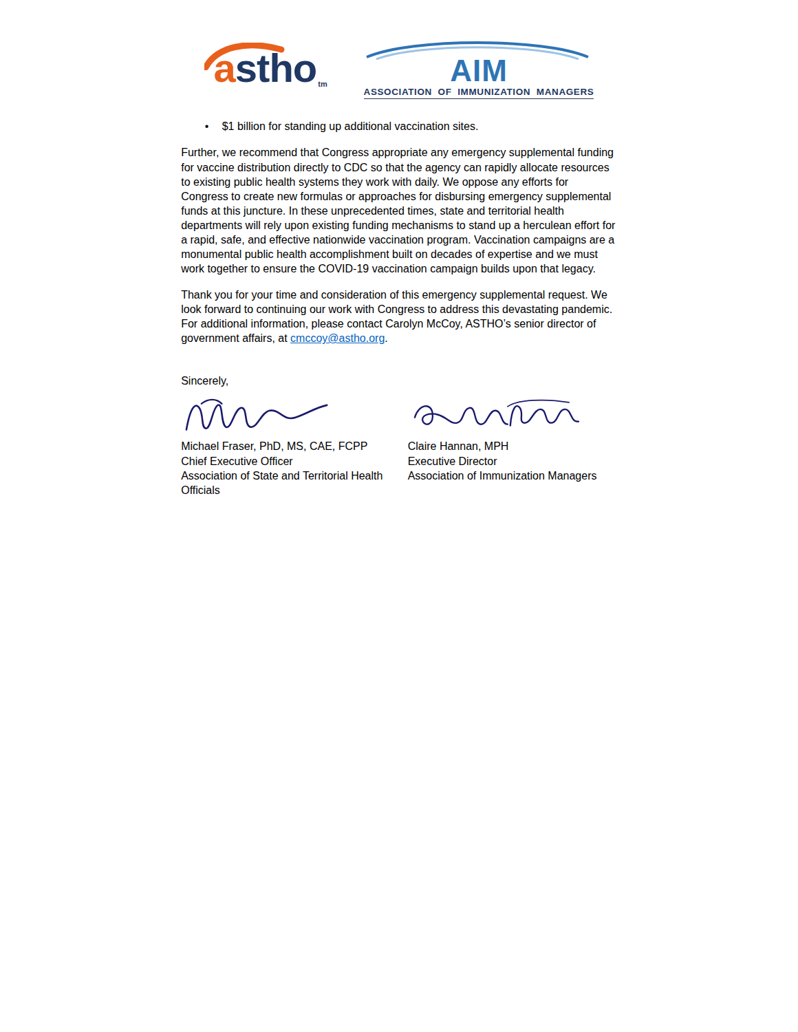astho tm
AIM
ASSOCIATION OF IMMUNIZATION MANAGERS
$1 billion for standing up additional vaccination sites.
Further, we recommend that Congress appropriate any emergency supplemental funding for vaccine distribution directly to CDC so that the agency can rapidly allocate resources to existing public health systems they work with daily. We oppose any efforts for Congress to create new formulas or approaches for disbursing emergency supplemental funds at this juncture. In these unprecedented times, state and territorial health departments will rely upon existing funding mechanisms to stand up a herculean effort for a rapid, safe, and effective nationwide vaccination program. Vaccination campaigns are a monumental public health accomplishment built on decades of expertise and we must work together to ensure the COVID-19 vaccination campaign builds upon that legacy.
Thank you for your time and consideration of this emergency supplemental request. We look forward to continuing our work with Congress to address this devastating pandemic. For additional information, please contact Carolyn McCoy, ASTHO’s senior director of government affairs, at cmccoy@astho.org.
Sincerely,
| Michael Fraser, PhD, MS, CAE, FCPP Chief Executive Officer Association of State and Territorial Health Officials | Claire Hannan, MPH Executive Director Association of Immunization Managers |